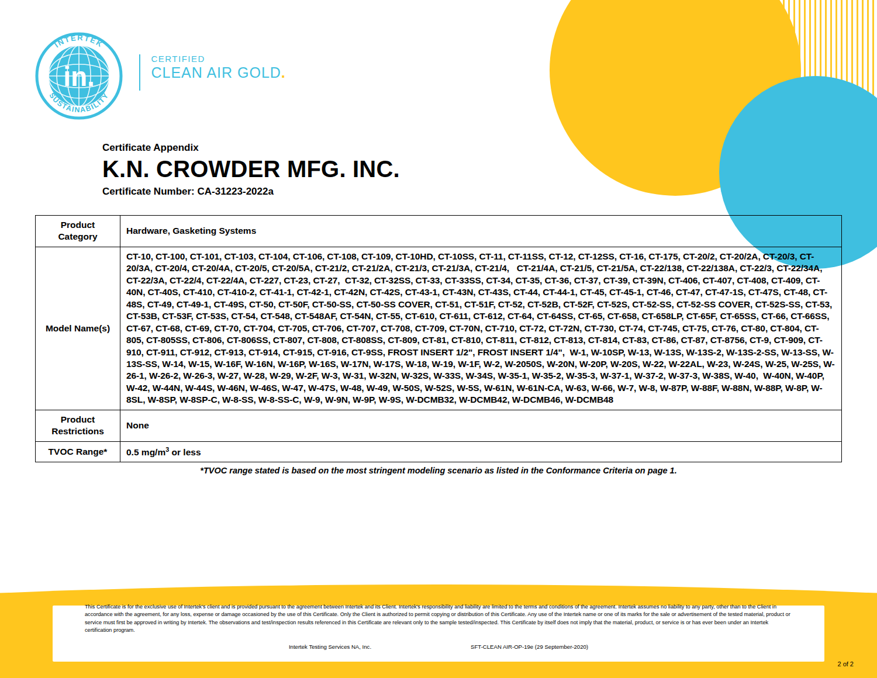in. INTERTEK SUSTAINABILITY
CERTIFIED
CLEAN AIR GOLD.
Certificate Appendix
K.N. CROWDER MFG. INC.
Certificate Number: CA-31223-2022a
| Product Category | Hardware, Gasketing Systems |
| Model Name(s) | CT-10, CT-100, CT-101, CT-103, CT-104, CT-106, CT-108, CT-109, CT-10HD, CT-10SS, CT-11, CT-11SS, CT-12, CT-12SS, CT-16, CT-175, CT-20/2, CT-20/2A, CT-20/3, CT-20/3A, CT-20/4, CT-20/4A, CT-20/5, CT-20/5A, CT-21/2, CT-21/2A, CT-21/3, CT-21/3A, CT-21/4, CT-21/4A, CT-21/5, CT-21/5A, CT-22/138, CT-22/138A, CT-22/3, CT-22/34A, CT-22/3A, CT-22/4, CT-22/4A, CT-227, CT-23, CT-27, CT-32, CT-32SS, CT-33, CT-33SS, CT-34, CT-35, CT-36, CT-37, CT-39, CT-39N, CT-406, CT-407, CT-408, CT-409, CT-40N, CT-40S, CT-410, CT-410-2, CT-41-1, CT-42-1, CT-42N, CT-42S, CT-43-1, CT-43N, CT-43S, CT-44, CT-44-1, CT-45, CT-45-1, CT-46, CT-47, CT-47-1S, CT-47S, CT-48, CT-48S, CT-49, CT-49-1, CT-49S, CT-50, CT-50F, CT-50-SS, CT-50-SS COVER, CT-51, CT-51F, CT-52, CT-52B, CT-52F, CT-52S, CT-52-SS, CT-52-SS COVER, CT-52S-SS, CT-53, CT-53B, CT-53F, CT-53S, CT-54, CT-548, CT-548AF, CT-54N, CT-55, CT-610, CT-611, CT-612, CT-64, CT-64SS, CT-65, CT-658, CT-658LP, CT-65F, CT-65SS, CT-66, CT-66SS, CT-67, CT-68, CT-69, CT-70, CT-704, CT-705, CT-706, CT-707, CT-708, CT-709, CT-70N, CT-710, CT-72, CT-72N, CT-730, CT-74, CT-745, CT-75, CT-76, CT-80, CT-804, CT-805, CT-805SS, CT-806, CT-806SS, CT-807, CT-808, CT-808SS, CT-809, CT-81, CT-810, CT-811, CT-812, CT-813, CT-814, CT-83, CT-86, CT-87, CT-8756, CT-9, CT-909, CT-910, CT-911, CT-912, CT-913, CT-914, CT-915, CT-916, CT-9SS, FROST INSERT 1/2", FROST INSERT 1/4", W-1, W-10SP, W-13, W-13S, W-13S-2, W-13S-2-SS, W-13-SS, W-13S-SS, W-14, W-15, W-16F, W-16N, W-16P, W-16S, W-17N, W-17S, W-18, W-19, W-1F, W-2, W-2050S, W-20N, W-20P, W-20S, W-22, W-22AL, W-23, W-24S, W-25, W-25S, W-26-1, W-26-2, W-26-3, W-27, W-28, W-29, W-2F, W-3, W-31, W-32N, W-32S, W-33S, W-34S, W-35-1, W-35-2, W-35-3, W-37-1, W-37-2, W-37-3, W-38S, W-40, W-40N, W-40P, W-42, W-44N, W-44S, W-46N, W-46S, W-47, W-47S, W-48, W-49, W-50S, W-52S, W-5S, W-61N, W-61N-CA, W-63, W-66, W-7, W-8, W-87P, W-88F, W-88N, W-88P, W-8P, W-8SL, W-8SP, W-8SP-C, W-8-SS, W-8-SS-C, W-9, W-9N, W-9P, W-9S, W-DCMB32, W-DCMB42, W-DCMB46, W-DCMB48 |
| Product Restrictions | None |
| TVOC Range* | 0.5 mg/m 3 or less |
*TVOC range stated is based on the most stringent modeling scenario as listed in the Conformance Criteria on page 1.
This Certificate is for the exclusive use of Intertek's client and is provided pursuant to the agreement between Intertek and its Client. Intertek's responsibility and liability are limited to the terms and conditions of the agreement. Intertek assumes no liability to any party, other than to the Client in accordance with the agreement, for any loss, expense or damage occasioned by the use of this Certificate. Only the Client is authorized to permit copying or distribution of this Certificate. Any use of the Intertek name or one of its marks for the sale or advertisement of the tested material, product or service must first be approved in writing by Intertek. The observations and test/inspection results referenced in this Certificate are relevant only to the sample tested/inspected. This Certificate by itself does not imply that the material, product, or service is or has ever been under an Intertek certification program.
Intertek Testing Services NA, Inc. SFT-CLEAN AIR-OP-19e (29 September-2020)
2 of 2